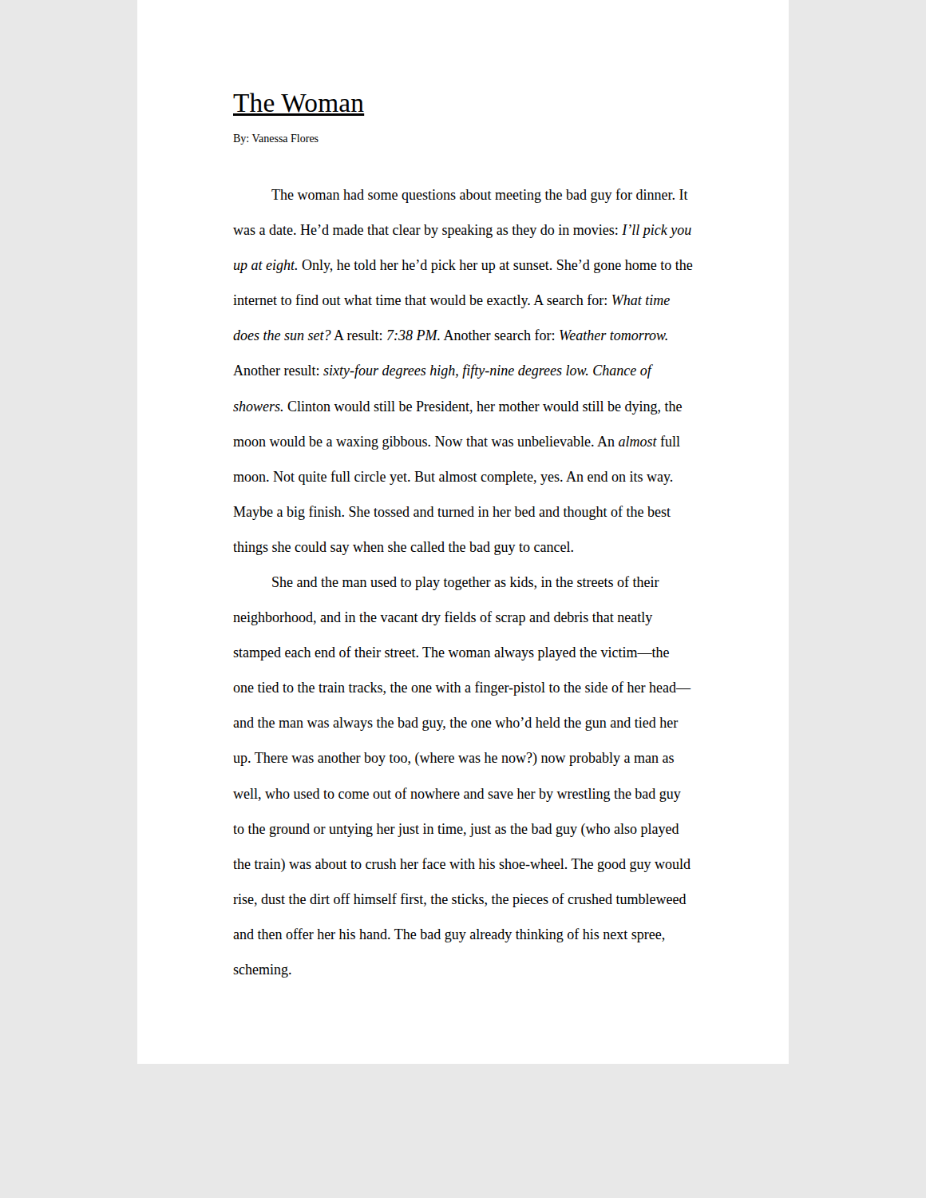The Woman
By: Vanessa Flores
The woman had some questions about meeting the bad guy for dinner. It was a date. He’d made that clear by speaking as they do in movies: I’ll pick you up at eight. Only, he told her he’d pick her up at sunset. She’d gone home to the internet to find out what time that would be exactly. A search for: What time does the sun set? A result: 7:38 PM. Another search for: Weather tomorrow. Another result: sixty-four degrees high, fifty-nine degrees low. Chance of showers. Clinton would still be President, her mother would still be dying, the moon would be a waxing gibbous. Now that was unbelievable. An almost full moon. Not quite full circle yet. But almost complete, yes. An end on its way. Maybe a big finish. She tossed and turned in her bed and thought of the best things she could say when she called the bad guy to cancel.
She and the man used to play together as kids, in the streets of their neighborhood, and in the vacant dry fields of scrap and debris that neatly stamped each end of their street. The woman always played the victim—the one tied to the train tracks, the one with a finger-pistol to the side of her head—and the man was always the bad guy, the one who’d held the gun and tied her up. There was another boy too, (where was he now?) now probably a man as well, who used to come out of nowhere and save her by wrestling the bad guy to the ground or untying her just in time, just as the bad guy (who also played the train) was about to crush her face with his shoe-wheel. The good guy would rise, dust the dirt off himself first, the sticks, the pieces of crushed tumbleweed and then offer her his hand. The bad guy already thinking of his next spree, scheming.